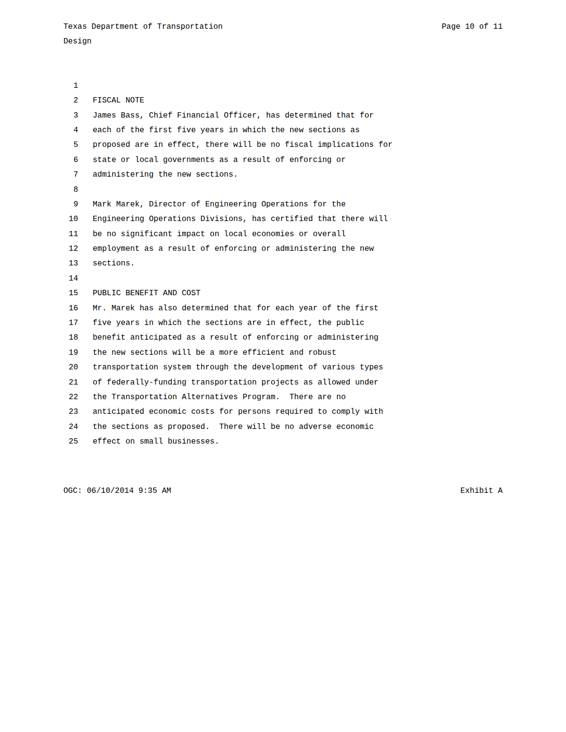Texas Department of Transportation Design
Page 10 of 11
FISCAL NOTE
James Bass, Chief Financial Officer, has determined that for
each of the first five years in which the new sections as
proposed are in effect, there will be no fiscal implications for
state or local governments as a result of enforcing or
administering the new sections.
Mark Marek, Director of Engineering Operations for the
Engineering Operations Divisions, has certified that there will
be no significant impact on local economies or overall
employment as a result of enforcing or administering the new
sections.
PUBLIC BENEFIT AND COST
Mr. Marek has also determined that for each year of the first
five years in which the sections are in effect, the public
benefit anticipated as a result of enforcing or administering
the new sections will be a more efficient and robust
transportation system through the development of various types
of federally-funding transportation projects as allowed under
the Transportation Alternatives Program. There are no
anticipated economic costs for persons required to comply with
the sections as proposed. There will be no adverse economic
effect on small businesses.
OGC: 06/10/2014 9:35 AM
Exhibit A